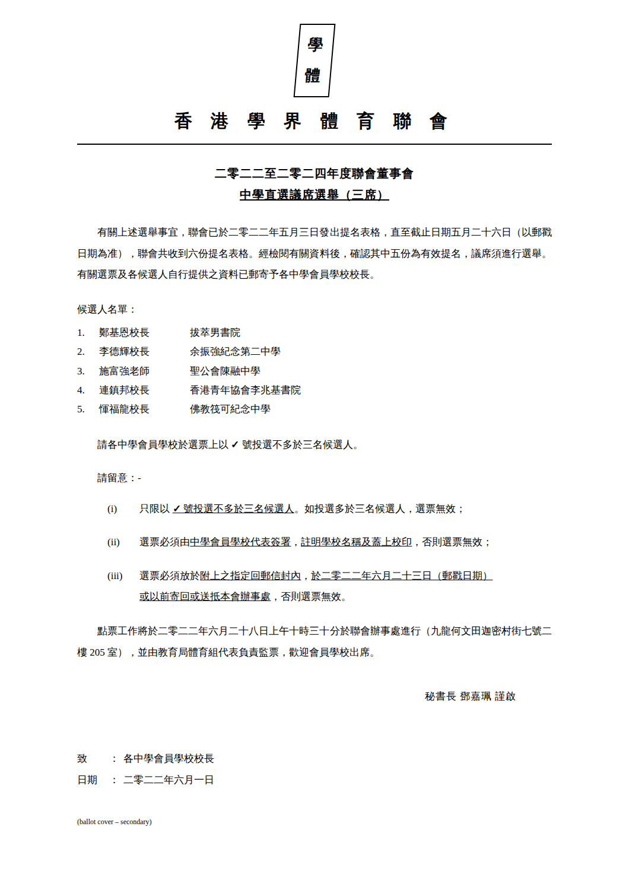學
體
香 港 學 界 體 育 聯 會
二零二二至二零二四年度聯會董事會
中學直選議席選舉（三席）
有關上述選舉事宜，聯會已於二零二二年五月三日發出提名表格，直至截止日期五月二十六日（以郵戳日期為准），聯會共收到六份提名表格。經檢閱有關資料後，確認其中五份為有效提名，議席須進行選舉。有關選票及各候選人自行提供之資料已郵寄予各中學會員學校校長。
候選人名單：
鄭基恩校長 拔萃男書院
李德輝校長 余振強紀念第二中學
施富強老師 聖公會陳融中學
連鎮邦校長 香港青年協會李兆基書院
惲福龍校長 佛教筏可紀念中學
請各中學會員學校於選票上以 ✓ 號投選不多於三名候選人。
請留意：-
| (i) | 只限以 ✓ 號投選不多於三名候選人 。如投選多於三名候選人，選票無效； |
| (ii) | 選票必須由 中學會員學校代表簽署 ， 註明學校名稱及蓋上校印 ，否則選票無效； |
| (iii) | 選票必須放於 附上之指定回郵信封內 ， 於二零二二年六月二十三日（郵戳日期） 或以前寄回或送抵本會辦事處 ，否則選票無效。 |
點票工作將於二零二二年六月二十八日上午十時三十分於聯會辦事處進行（九龍何文田迦密村街七號二樓 205 室），並由教育局體育組代表負責監票，歡迎會員學校出席。
秘書長 鄧嘉珮 謹啟
致：各中學會員學校校長
日期：二零二二年六月一日
(ballot cover – secondary)